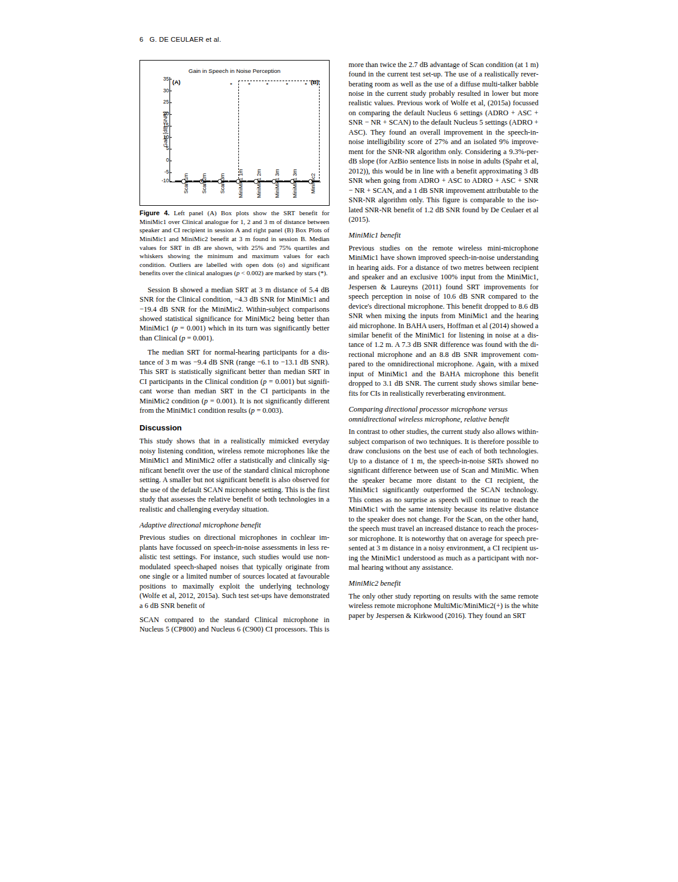6 G. DE CEULAER et al.
Gain in Speech in Noise Perception
Gain [dB SNR]
35
30
25
20
15
10
5
0
-5
-10
(A)
(B)
*
*
*
*
*
+
+
Scan 1m Scan 2m Scan 3m MiniMic1 1m MiniMic1 2m MiniMic1 3m MiniMic1 3m MiniMic2
Figure 4. Left panel (A) Box plots show the SRT benefit for MiniMic1 over Clinical analogue for 1, 2 and 3 m of distance between speaker and CI recipient in session A and right panel (B) Box Plots of MiniMic1 and MiniMic2 benefit at 3 m found in session B. Median values for SRT in dB are shown, with 25% and 75% quartiles and whiskers showing the minimum and maximum values for each condition. Outliers are labelled with open dots (o) and significant benefits over the clinical analogues (p < 0.002) are marked by stars (*).
Session B showed a median SRT at 3 m distance of 5.4 dB SNR for the Clinical condition, −4.3 dB SNR for MiniMic1 and −19.4 dB SNR for the MiniMic2. Within-subject comparisons showed statistical significance for MiniMic2 being better than MiniMic1 (p = 0.001) which in its turn was significantly better than Clinical (p = 0.001).
The median SRT for normal-hearing participants for a distance of 3 m was −9.4 dB SNR (range −6.1 to −13.1 dB SNR). This SRT is statistically significant better than median SRT in CI participants in the Clinical condition (p = 0.001) but significant worse than median SRT in the CI participants in the MiniMic2 condition (p = 0.001). It is not significantly different from the MiniMic1 condition results (p = 0.003).
Discussion
This study shows that in a realistically mimicked everyday noisy listening condition, wireless remote microphones like the MiniMic1 and MiniMic2 offer a statistically and clinically significant benefit over the use of the standard clinical microphone setting. A smaller but not significant benefit is also observed for the use of the default SCAN microphone setting. This is the first study that assesses the relative benefit of both technologies in a realistic and challenging everyday situation.
Adaptive directional microphone benefit
Previous studies on directional microphones in cochlear implants have focussed on speech-in-noise assessments in less realistic test settings. For instance, such studies would use non-modulated speech-shaped noises that typically originate from one single or a limited number of sources located at favourable positions to maximally exploit the underlying technology (Wolfe et al, 2012, 2015a). Such test set-ups have demonstrated a 6 dB SNR benefit of
SCAN compared to the standard Clinical microphone in Nucleus 5 (CP800) and Nucleus 6 (C900) CI processors. This is more than twice the 2.7 dB advantage of Scan condition (at 1 m) found in the current test set-up. The use of a realistically reverberating room as well as the use of a diffuse multi-talker babble noise in the current study probably resulted in lower but more realistic values. Previous work of Wolfe et al, (2015a) focussed on comparing the default Nucleus 6 settings (ADRO + ASC + SNR − NR + SCAN) to the default Nucleus 5 settings (ADRO + ASC). They found an overall improvement in the speech-in-noise intelligibility score of 27% and an isolated 9% improvement for the SNR-NR algorithm only. Considering a 9.3%-per-dB slope (for AzBio sentence lists in noise in adults (Spahr et al, 2012)), this would be in line with a benefit approximating 3 dB SNR when going from ADRO + ASC to ADRO + ASC + SNR − NR + SCAN, and a 1 dB SNR improvement attributable to the SNR-NR algorithm only. This figure is comparable to the isolated SNR-NR benefit of 1.2 dB SNR found by De Ceulaer et al (2015).
MiniMic1 benefit
Previous studies on the remote wireless mini-microphone MiniMic1 have shown improved speech-in-noise understanding in hearing aids. For a distance of two metres between recipient and speaker and an exclusive 100% input from the MiniMic1, Jespersen & Laureyns (2011) found SRT improvements for speech perception in noise of 10.6 dB SNR compared to the device's directional microphone. This benefit dropped to 8.6 dB SNR when mixing the inputs from MiniMic1 and the hearing aid microphone. In BAHA users, Hoffman et al (2014) showed a similar benefit of the MiniMic1 for listening in noise at a distance of 1.2 m. A 7.3 dB SNR difference was found with the directional microphone and an 8.8 dB SNR improvement compared to the omnidirectional microphone. Again, with a mixed input of MiniMic1 and the BAHA microphone this benefit dropped to 3.1 dB SNR. The current study shows similar benefits for CIs in realistically reverberating environment.
Comparing directional processor microphone versus omnidirectional wireless microphone, relative benefit
In contrast to other studies, the current study also allows within-subject comparison of two techniques. It is therefore possible to draw conclusions on the best use of each of both technologies. Up to a distance of 1 m, the speech-in-noise SRTs showed no significant difference between use of Scan and MiniMic. When the speaker became more distant to the CI recipient, the MiniMic1 significantly outperformed the SCAN technology. This comes as no surprise as speech will continue to reach the MiniMic1 with the same intensity because its relative distance to the speaker does not change. For the Scan, on the other hand, the speech must travel an increased distance to reach the processor microphone. It is noteworthy that on average for speech presented at 3 m distance in a noisy environment, a CI recipient using the MiniMic1 understood as much as a participant with normal hearing without any assistance.
MiniMic2 benefit
The only other study reporting on results with the same remote wireless remote microphone MultiMic/MiniMic2(+) is the white paper by Jespersen & Kirkwood (2016). They found an SRT